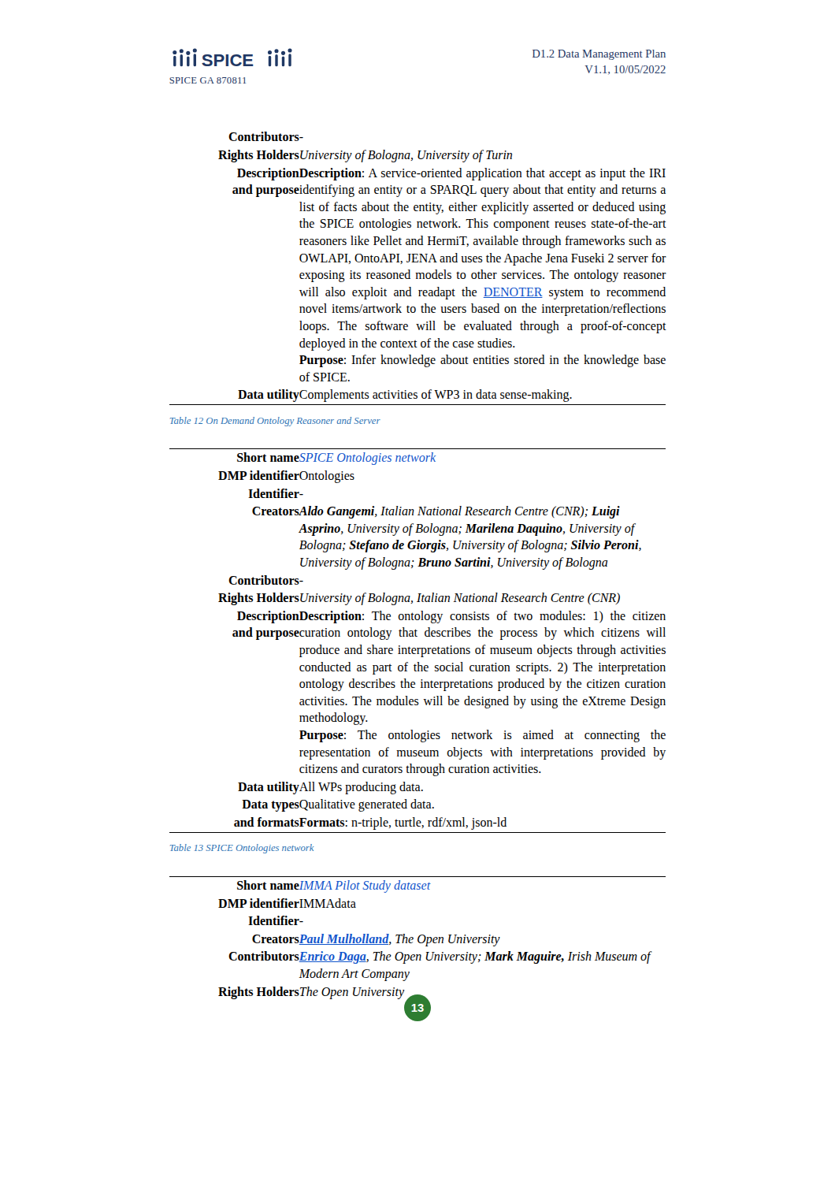SPICE GA 870811
D1.2 Data Management Plan
V1.1, 10/05/2022
| Contributors | - |
| Rights Holders | University of Bologna, University of Turin |
| Description and purpose | Description : A service-oriented application that accept as input the IRI identifying an entity or a SPARQL query about that entity and returns a list of facts about the entity, either explicitly asserted or deduced using the SPICE ontologies network. This component reuses state-of-the-art reasoners like Pellet and HermiT, available through frameworks such as OWLAPI, OntoAPI, JENA and uses the Apache Jena Fuseki 2 server for exposing its reasoned models to other services. The ontology reasoner will also exploit and readapt the DENOTER system to recommend novel items/artwork to the users based on the interpretation/reflections loops. The software will be evaluated through a proof-of-concept deployed in the context of the case studies. Purpose : Infer knowledge about entities stored in the knowledge base of SPICE. |
| Data utility | Complements activities of WP3 in data sense-making. |
Table 12 On Demand Ontology Reasoner and Server
| Short name | SPICE Ontologies network |
| DMP identifier | Ontologies |
| Identifier | - |
| Creators | Aldo Gangemi , Italian National Research Centre (CNR); Luigi Asprino , University of Bologna; Marilena Daquino , University of Bologna; Stefano de Giorgis , University of Bologna; Silvio Peroni , University of Bologna; Bruno Sartini , University of Bologna |
| Contributors | - |
| Rights Holders | University of Bologna, Italian National Research Centre (CNR) |
| Description and purpose | Description : The ontology consists of two modules: 1) the citizen curation ontology that describes the process by which citizens will produce and share interpretations of museum objects through activities conducted as part of the social curation scripts. 2) The interpretation ontology describes the interpretations produced by the citizen curation activities. The modules will be designed by using the eXtreme Design methodology. Purpose : The ontologies network is aimed at connecting the representation of museum objects with interpretations provided by citizens and curators through curation activities. |
| Data utility | All WPs producing data. |
| Data types | Qualitative generated data. |
| and formats | Formats : n-triple, turtle, rdf/xml, json-ld |
Table 13 SPICE Ontologies network
| Short name | IMMA Pilot Study dataset |
| DMP identifier | IMMAdata |
| Identifier | - |
| Creators | Paul Mulholland , The Open University |
| Contributors | Enrico Daga , The Open University; Mark Maguire, Irish Museum of Modern Art Company |
| Rights Holders | The Open University |
13